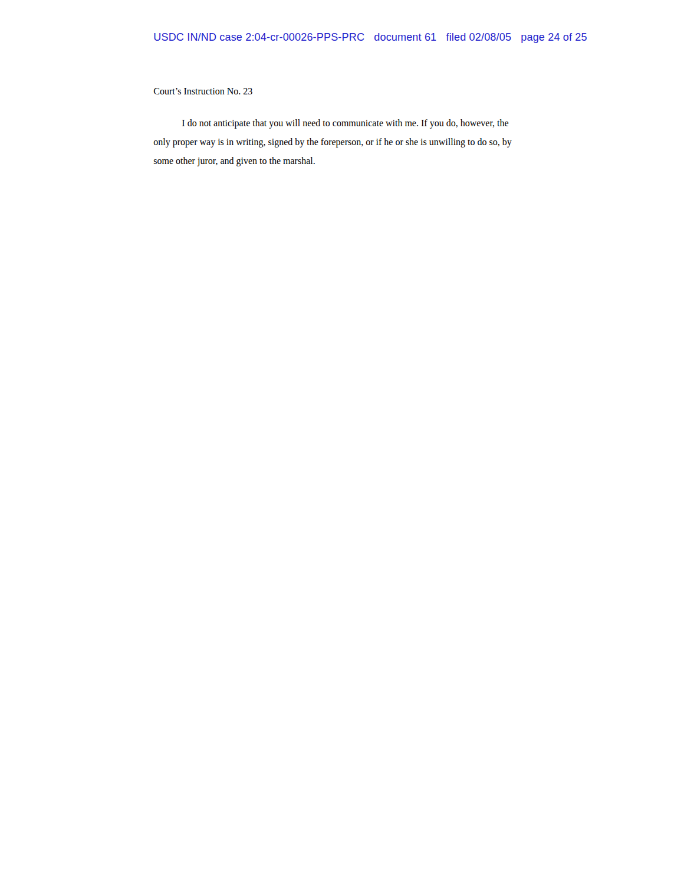USDC IN/ND case 2:04-cr-00026-PPS-PRC document 61 filed 02/08/05 page 24 of 25
Court’s Instruction No. 23
I do not anticipate that you will need to communicate with me. If you do, however, the only proper way is in writing, signed by the foreperson, or if he or she is unwilling to do so, by some other juror, and given to the marshal.